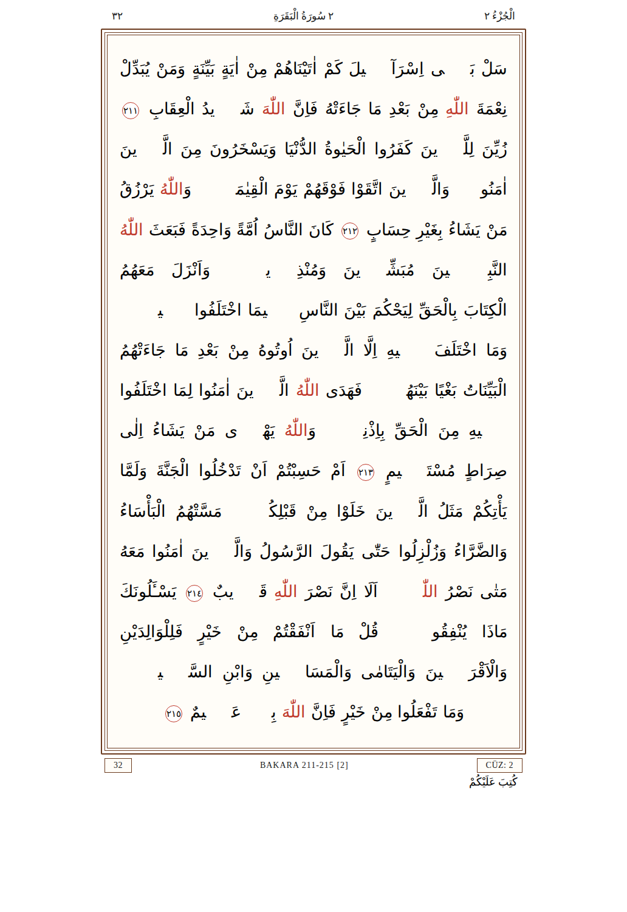الْجُزْءُ ٢ ٢ سُورَةُ الْبَقَرَةِ ٣٢
سَلْ بَنٖى اِسْرَآئٖيلَ كَمْ اٰتَيْنَاهُمْ مِنْ اٰيَةٍ بَيِّنَةٍ وَمَنْ يُبَدِّلْ نِعْمَةَ اللّٰهِ مِنْ بَعْدِ مَا جَاءَتْهُ فَاِنَّ اللّٰهَ شَدٖيدُ الْعِقَابِ ٢١١ زُيِّنَ لِلَّذٖينَ كَفَرُوا الْحَيٰوةُ الدُّنْيَا وَيَسْخَرُونَ مِنَ الَّذٖينَ اٰمَنُواۘ وَالَّذٖينَ اتَّقَوْا فَوْقَهُمْ يَوْمَ الْقِيٰمَةِۜ وَاللّٰهُ يَرْزُقُ مَنْ يَشَاءُ بِغَيْرِ حِسَابٍ ٢١٢ كَانَ النَّاسُ اُمَّةً وَاحِدَةً فَبَعَثَ اللّٰهُ النَّبِيّٖينَ مُبَشِّرٖينَ وَمُنْذِرٖينَۖ وَاَنْزَلَ مَعَهُمُ الْكِتَابَ بِالْحَقِّ لِيَحْكُمَ بَيْنَ النَّاسِ فٖيمَا اخْتَلَفُوا فٖيهِۚ وَمَا اخْتَلَفَ فٖيهِ اِلَّا الَّذٖينَ اُوتُوهُ مِنْ بَعْدِ مَا جَاءَتْهُمُ الْبَيِّنَاتُ بَغْيًا بَيْنَهُمْۚ فَهَدَى اللّٰهُ الَّذٖينَ اٰمَنُوا لِمَا اخْتَلَفُوا فٖيهِ مِنَ الْحَقِّ بِاِذْنِهٖۜ وَاللّٰهُ يَهْدٖى مَنْ يَشَاءُ اِلٰى صِرَاطٍ مُسْتَقٖيمٍ ٢١٣ اَمْ حَسِبْتُمْ اَنْ تَدْخُلُوا الْجَنَّةَ وَلَمَّا يَأْتِكُمْ مَثَلُ الَّذٖينَ خَلَوْا مِنْ قَبْلِكُمْۜ مَسَّتْهُمُ الْبَأْسَاءُ وَالضَّرَّاءُ وَزُلْزِلُوا حَتّٰى يَقُولَ الرَّسُولُ وَالَّذٖينَ اٰمَنُوا مَعَهُ مَتٰى نَصْرُ اللّٰهِۜ اَلَا اِنَّ نَصْرَ اللّٰهِ قَرٖيبٌ ٢١٤ يَسْـَٔلُونَكَ مَاذَا يُنْفِقُونَۜ قُلْ مَا اَنْفَقْتُمْ مِنْ خَيْرٍ فَلِلْوَالِدَيْنِ وَالْاَقْرَبٖينَ وَالْيَتَامٰى وَالْمَسَاكٖينِ وَابْنِ السَّبٖيلِۜ وَمَا تَفْعَلُوا مِنْ خَيْرٍ فَاِنَّ اللّٰهَ بِهٖ عَلٖيمٌ ٢١٥
CÜZ: 2
[2] BAKARA 211-215
32
كُتِبَ عَلَيْكُمْ